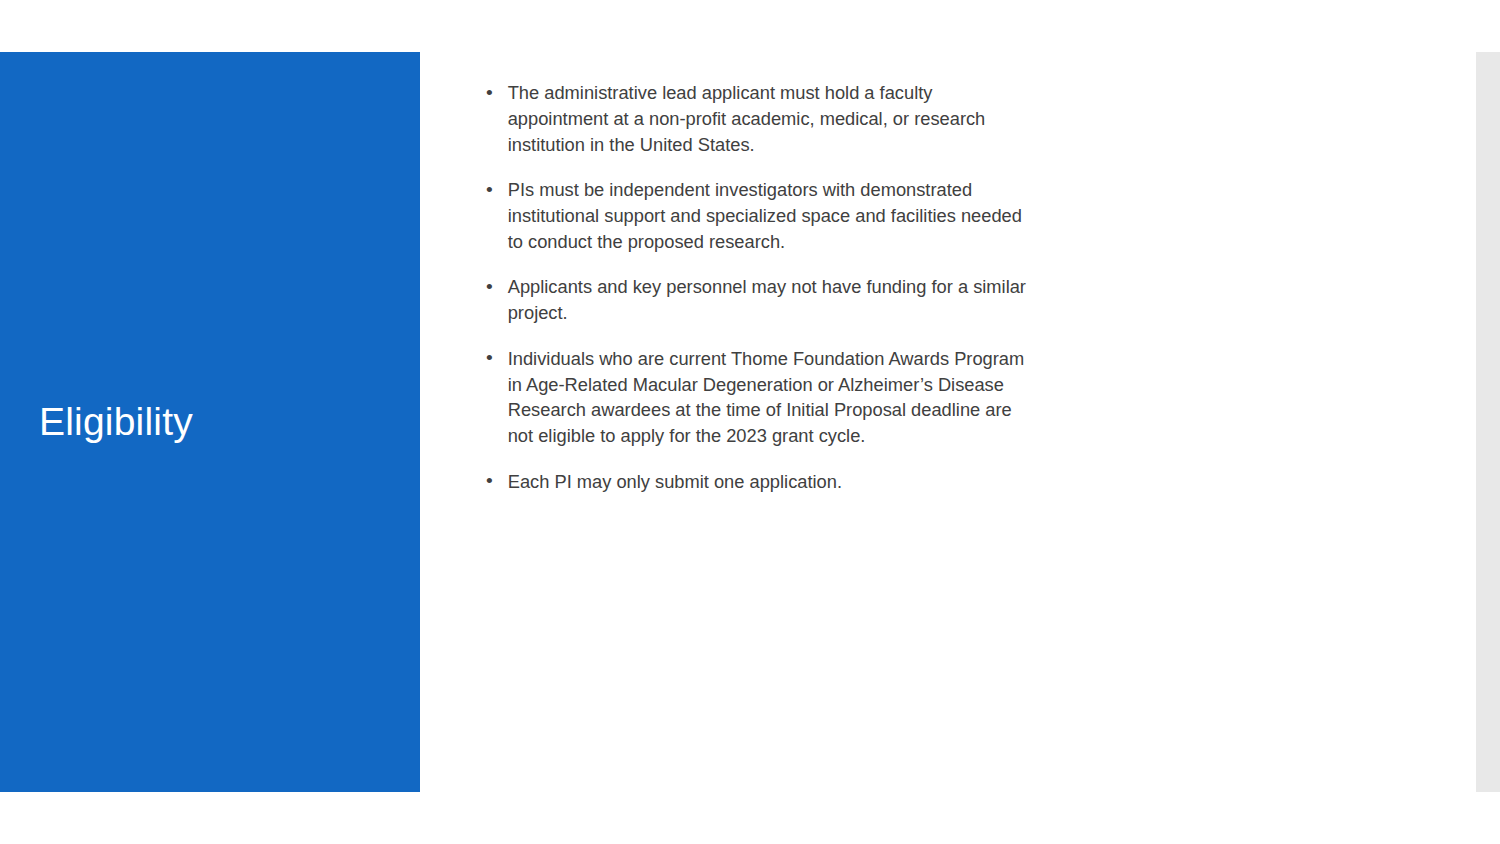Eligibility
The administrative lead applicant must hold a faculty appointment at a non-profit academic, medical, or research institution in the United States.
PIs must be independent investigators with demonstrated institutional support and specialized space and facilities needed to conduct the proposed research.
Applicants and key personnel may not have funding for a similar project.
Individuals who are current Thome Foundation Awards Program in Age-Related Macular Degeneration or Alzheimer’s Disease Research awardees at the time of Initial Proposal deadline are not eligible to apply for the 2023 grant cycle.
Each PI may only submit one application.